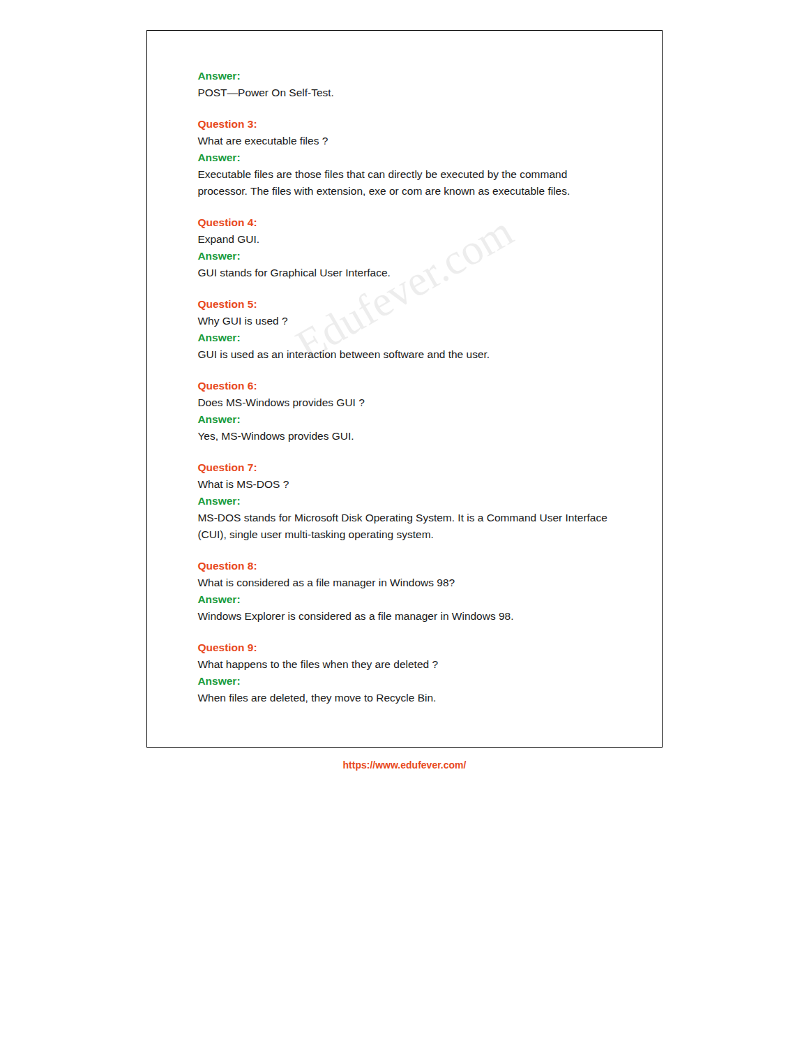Edufever.com
Answer:
POST—Power On Self-Test.
Question 3:
What are executable files ?
Answer:
Executable files are those files that can directly be executed by the command processor. The files with extension, exe or com are known as executable files.
Question 4:
Expand GUI.
Answer:
GUI stands for Graphical User Interface.
Question 5:
Why GUI is used ?
Answer:
GUI is used as an interaction between software and the user.
Question 6:
Does MS-Windows provides GUI ?
Answer:
Yes, MS-Windows provides GUI.
Question 7:
What is MS-DOS ?
Answer:
MS-DOS stands for Microsoft Disk Operating System. It is a Command User Interface (CUI), single user multi-tasking operating system.
Question 8:
What is considered as a file manager in Windows 98?
Answer:
Windows Explorer is considered as a file manager in Windows 98.
Question 9:
What happens to the files when they are deleted ?
Answer:
When files are deleted, they move to Recycle Bin.
https://www.edufever.com/